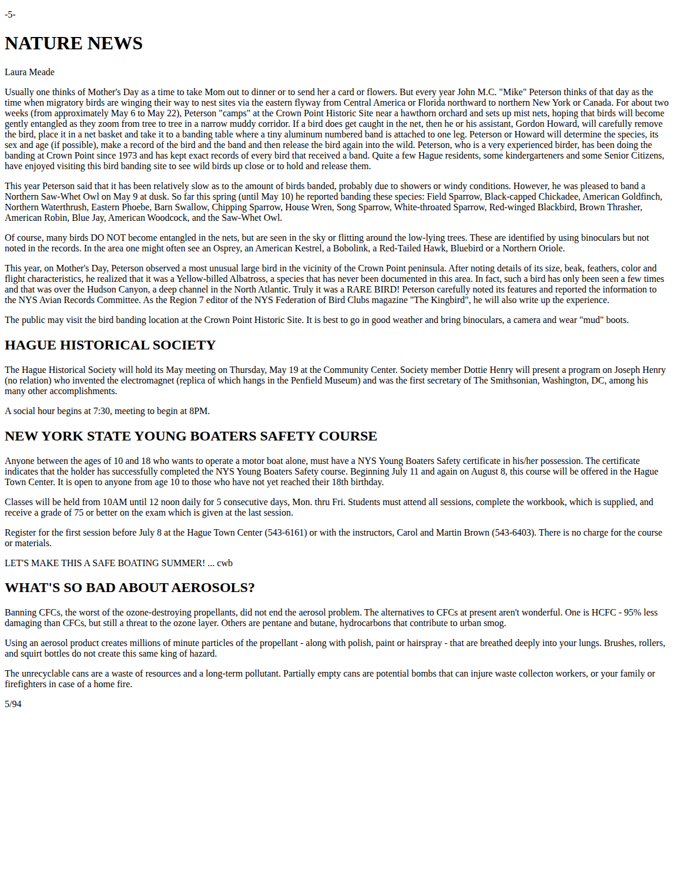-5-
NATURE NEWS
Laura Meade
Usually one thinks of Mother's Day as a time to take Mom out to dinner or to send her a card or flowers. But every year John M.C. "Mike" Peterson thinks of that day as the time when migratory birds are winging their way to nest sites via the eastern flyway from Central America or Florida northward to northern New York or Canada. For about two weeks (from approximately May 6 to May 22), Peterson "camps" at the Crown Point Historic Site near a hawthorn orchard and sets up mist nets, hoping that birds will become gently entangled as they zoom from tree to tree in a narrow muddy corridor. If a bird does get caught in the net, then he or his assistant, Gordon Howard, will carefully remove the bird, place it in a net basket and take it to a banding table where a tiny aluminum numbered band is attached to one leg. Peterson or Howard will determine the species, its sex and age (if possible), make a record of the bird and the band and then release the bird again into the wild. Peterson, who is a very experienced birder, has been doing the banding at Crown Point since 1973 and has kept exact records of every bird that received a band. Quite a few Hague residents, some kindergarteners and some Senior Citizens, have enjoyed visiting this bird banding site to see wild birds up close or to hold and release them.
This year Peterson said that it has been relatively slow as to the amount of birds banded, probably due to showers or windy conditions. However, he was pleased to band a Northern Saw-Whet Owl on May 9 at dusk. So far this spring (until May 10) he reported banding these species: Field Sparrow, Black-capped Chickadee, American Goldfinch, Northern Waterthrush, Eastern Phoebe, Barn Swallow, Chipping Sparrow, House Wren, Song Sparrow, White-throated Sparrow, Red-winged Blackbird, Brown Thrasher, American Robin, Blue Jay, American Woodcock, and the Saw-Whet Owl.
Of course, many birds DO NOT become entangled in the nets, but are seen in the sky or flitting around the low-lying trees. These are identified by using binoculars but not noted in the records. In the area one might often see an Osprey, an American Kestrel, a Bobolink, a Red-Tailed Hawk, Bluebird or a Northern Oriole.
This year, on Mother's Day, Peterson observed a most unusual large bird in the vicinity of the Crown Point peninsula. After noting details of its size, beak, feathers, color and flight characteristics, he realized that it was a Yellow-billed Albatross, a species that has never been documented in this area. In fact, such a bird has only been seen a few times and that was over the Hudson Canyon, a deep channel in the North Atlantic. Truly it was a RARE BIRD! Peterson carefully noted its features and reported the information to the NYS Avian Records Committee. As the Region 7 editor of the NYS Federation of Bird Clubs magazine "The Kingbird", he will also write up the experience.
The public may visit the bird banding location at the Crown Point Historic Site. It is best to go in good weather and bring binoculars, a camera and wear "mud" boots.
HAGUE HISTORICAL SOCIETY
The Hague Historical Society will hold its May meeting on Thursday, May 19 at the Community Center. Society member Dottie Henry will present a program on Joseph Henry (no relation) who invented the electromagnet (replica of which hangs in the Penfield Museum) and was the first secretary of The Smithsonian, Washington, DC, among his many other accomplishments.
A social hour begins at 7:30, meeting to begin at 8PM.
NEW YORK STATE YOUNG BOATERS SAFETY COURSE
Anyone between the ages of 10 and 18 who wants to operate a motor boat alone, must have a NYS Young Boaters Safety certificate in his/her possession. The certificate indicates that the holder has successfully completed the NYS Young Boaters Safety course. Beginning July 11 and again on August 8, this course will be offered in the Hague Town Center. It is open to anyone from age 10 to those who have not yet reached their 18th birthday.
Classes will be held from 10AM until 12 noon daily for 5 consecutive days, Mon. thru Fri. Students must attend all sessions, complete the workbook, which is supplied, and receive a grade of 75 or better on the exam which is given at the last session.
Register for the first session before July 8 at the Hague Town Center (543-6161) or with the instructors, Carol and Martin Brown (543-6403). There is no charge for the course or materials.
LET'S MAKE THIS A SAFE BOATING SUMMER! ... cwb
WHAT'S SO BAD ABOUT AEROSOLS?
Banning CFCs, the worst of the ozone-destroying propellants, did not end the aerosol problem. The alternatives to CFCs at present aren't wonderful. One is HCFC - 95% less damaging than CFCs, but still a threat to the ozone layer. Others are pentane and butane, hydrocarbons that contribute to urban smog.
Using an aerosol product creates millions of minute particles of the propellant - along with polish, paint or hairspray - that are breathed deeply into your lungs. Brushes, rollers, and squirt bottles do not create this same king of hazard.
The unrecyclable cans are a waste of resources and a long-term pollutant. Partially empty cans are potential bombs that can injure waste collecton workers, or your family or firefighters in case of a home fire.
5/94